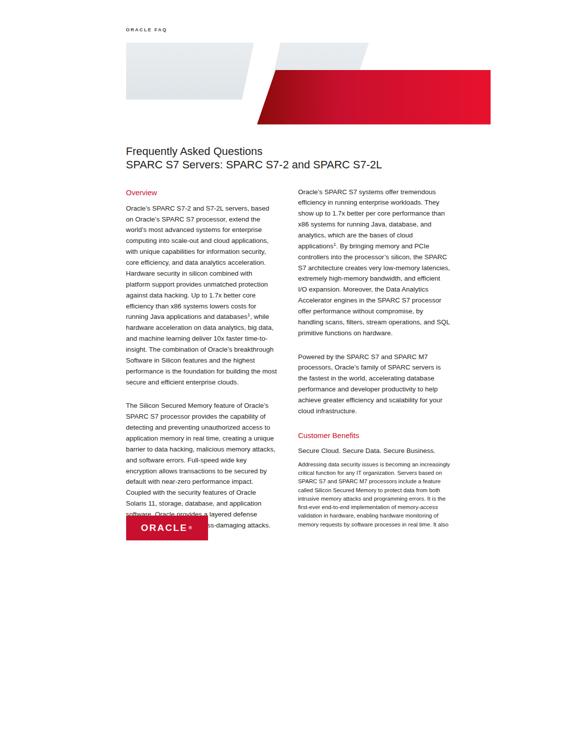Oracle FAQ
Frequently Asked Questions SPARC S7 Servers: SPARC S7-2 and SPARC S7-2L
Overview
Oracle’s SPARC S7-2 and S7-2L servers, based on Oracle’s SPARC S7 processor, extend the world’s most advanced systems for enterprise computing into scale-out and cloud applications, with unique capabilities for information security, core efficiency, and data analytics acceleration. Hardware security in silicon combined with platform support provides unmatched protection against data hacking. Up to 1.7x better core efficiency than x86 systems lowers costs for running Java applications and databases1, while hardware acceleration on data analytics, big data, and machine learning deliver 10x faster time-to-insight. The combination of Oracle’s breakthrough Software in Silicon features and the highest performance is the foundation for building the most secure and efficient enterprise clouds.
The Silicon Secured Memory feature of Oracle’s SPARC S7 processor provides the capability of detecting and preventing unauthorized access to application memory in real time, creating a unique barrier to data hacking, malicious memory attacks, and software errors. Full-speed wide key encryption allows transactions to be secured by default with near-zero performance impact. Coupled with the security features of Oracle Solaris 11, storage, database, and application software, Oracle provides a layered defense against hacking and business-damaging attacks.
Oracle’s SPARC S7 systems offer tremendous efficiency in running enterprise workloads. They show up to 1.7x better per core performance than x86 systems for running Java, database, and analytics, which are the bases of cloud applications1. By bringing memory and PCIe controllers into the processor’s silicon, the SPARC S7 architecture creates very low-memory latencies, extremely high-memory bandwidth, and efficient I/O expansion. Moreover, the Data Analytics Accelerator engines in the SPARC S7 processor offer performance without compromise, by handling scans, filters, stream operations, and SQL primitive functions on hardware.
Powered by the SPARC S7 and SPARC M7 processors, Oracle’s family of SPARC servers is the fastest in the world, accelerating database performance and developer productivity to help achieve greater efficiency and scalability for your cloud infrastructure.
Customer Benefits
Secure Cloud. Secure Data. Secure Business.
Addressing data security issues is becoming an increasingly critical function for any IT organization. Servers based on SPARC S7 and SPARC M7 processors include a feature called Silicon Secured Memory to protect data from both intrusive memory attacks and programming errors. It is the first-ever end-to-end implementation of memory-access validation in hardware, enabling hardware monitoring of memory requests by software processes in real time. It also
ORACLE®